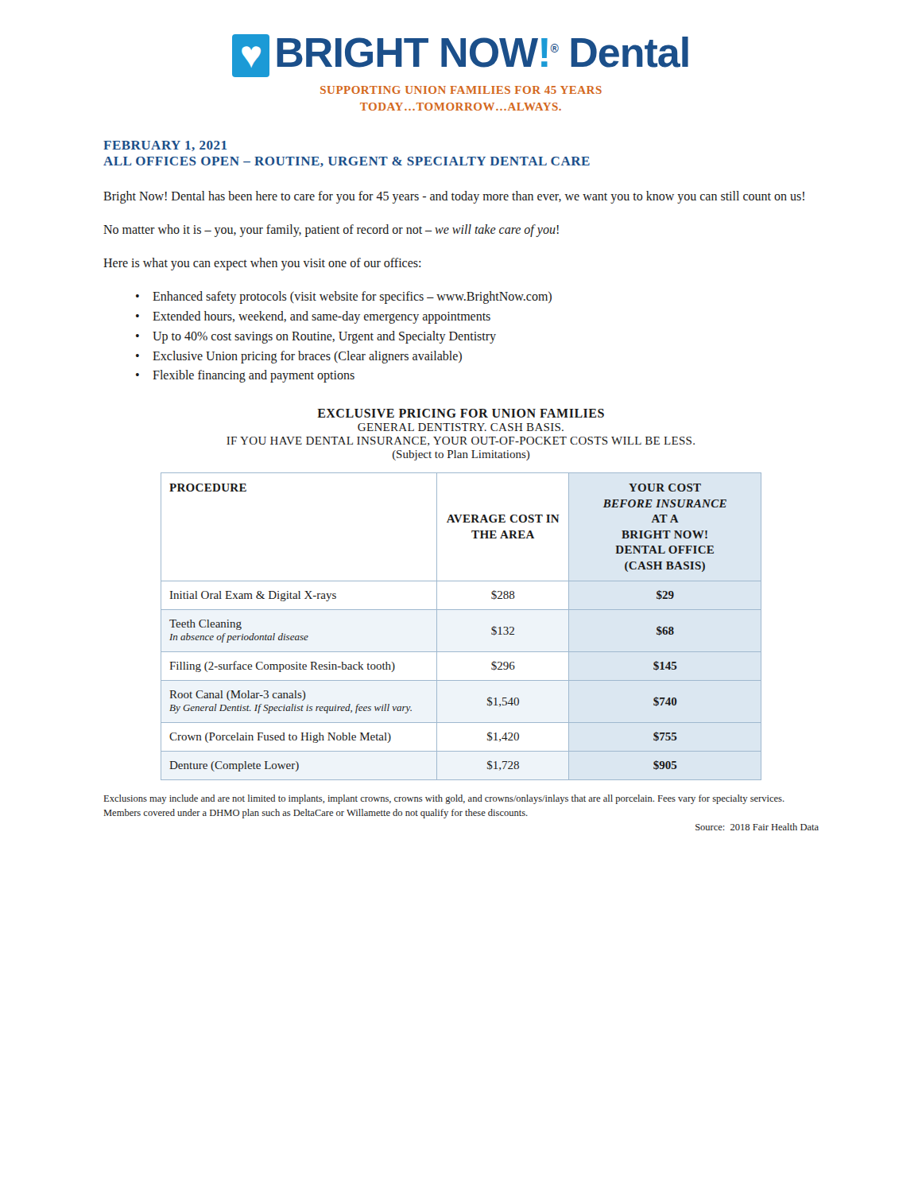♥BRIGHT NOW!® Dental
SUPPORTING UNION FAMILIES FOR 45 YEARS
TODAY…TOMORROW…ALWAYS.
February 1, 2021
All Offices Open – Routine, Urgent & Specialty Dental Care
Bright Now! Dental has been here to care for you for 45 years - and today more than ever, we want you to know you can still count on us!
No matter who it is – you, your family, patient of record or not – we will take care of you!
Here is what you can expect when you visit one of our offices:
Enhanced safety protocols (visit website for specifics – www.BrightNow.com)
Extended hours, weekend, and same-day emergency appointments
Up to 40% cost savings on Routine, Urgent and Specialty Dentistry
Exclusive Union pricing for braces (Clear aligners available)
Flexible financing and payment options
EXCLUSIVE PRICING FOR UNION FAMILIES
GENERAL DENTISTRY. CASH BASIS.
IF YOU HAVE DENTAL INSURANCE, YOUR OUT-OF-POCKET COSTS WILL BE LESS.
(Subject to Plan Limitations)
| PROCEDURE | AVERAGE COST IN THE AREA | YOUR COST BEFORE INSURANCE AT A BRIGHT NOW! DENTAL OFFICE (CASH BASIS) |
| --- | --- | --- |
| Initial Oral Exam & Digital X-rays | $288 | $29 |
| Teeth Cleaning In absence of periodontal disease | $132 | $68 |
| Filling (2-surface Composite Resin-back tooth) | $296 | $145 |
| Root Canal (Molar-3 canals) By General Dentist. If Specialist is required, fees will vary. | $1,540 | $740 |
| Crown (Porcelain Fused to High Noble Metal) | $1,420 | $755 |
| Denture (Complete Lower) | $1,728 | $905 |
Exclusions may include and are not limited to implants, implant crowns, crowns with gold, and crowns/onlays/inlays that are all porcelain. Fees vary for specialty services. Members covered under a DHMO plan such as DeltaCare or Willamette do not qualify for these discounts.
Source: 2018 Fair Health Data